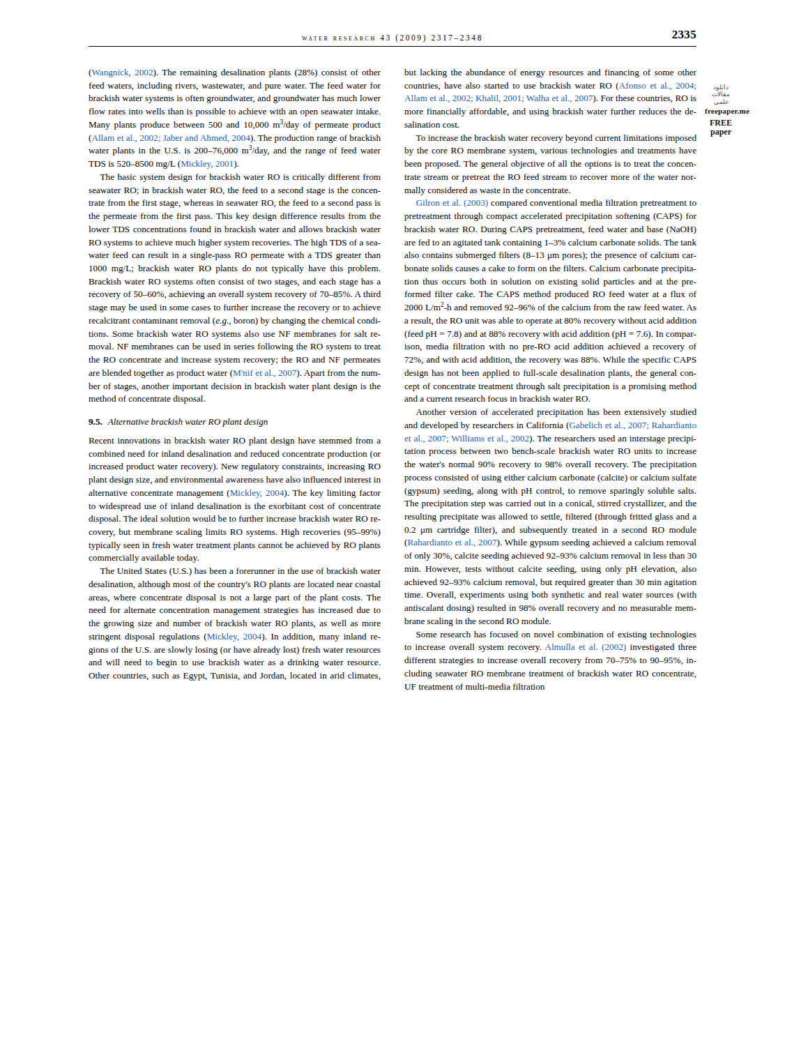water research 43 (2009) 2317–2348 2335
دانلود مقالات علمی
freepaper.me
FREE
paper
(Wangnick, 2002). The remaining desalination plants (28%) consist of other feed waters, including rivers, wastewater, and pure water. The feed water for brackish water systems is often groundwater, and groundwater has much lower flow rates into wells than is possible to achieve with an open seawater intake. Many plants produce between 500 and 10,000 m3/day of permeate product (Allam et al., 2002; Jaber and Ahmed, 2004). The production range of brackish water plants in the U.S. is 200–76,000 m3/day, and the range of feed water TDS is 520–8500 mg/L (Mickley, 2001).
The basic system design for brackish water RO is critically different from seawater RO; in brackish water RO, the feed to a second stage is the concentrate from the first stage, whereas in seawater RO, the feed to a second pass is the permeate from the first pass. This key design difference results from the lower TDS concentrations found in brackish water and allows brackish water RO systems to achieve much higher system recoveries. The high TDS of a seawater feed can result in a single-pass RO permeate with a TDS greater than 1000 mg/L; brackish water RO plants do not typically have this problem. Brackish water RO systems often consist of two stages, and each stage has a recovery of 50–60%, achieving an overall system recovery of 70–85%. A third stage may be used in some cases to further increase the recovery or to achieve recalcitrant contaminant removal (e.g., boron) by changing the chemical conditions. Some brackish water RO systems also use NF membranes for salt removal. NF membranes can be used in series following the RO system to treat the RO concentrate and increase system recovery; the RO and NF permeates are blended together as product water (M'nif et al., 2007). Apart from the number of stages, another important decision in brackish water plant design is the method of concentrate disposal.
9.5. Alternative brackish water RO plant design
Recent innovations in brackish water RO plant design have stemmed from a combined need for inland desalination and reduced concentrate production (or increased product water recovery). New regulatory constraints, increasing RO plant design size, and environmental awareness have also influenced interest in alternative concentrate management (Mickley, 2004). The key limiting factor to widespread use of inland desalination is the exorbitant cost of concentrate disposal. The ideal solution would be to further increase brackish water RO recovery, but membrane scaling limits RO systems. High recoveries (95–99%) typically seen in fresh water treatment plants cannot be achieved by RO plants commercially available today.
The United States (U.S.) has been a forerunner in the use of brackish water desalination, although most of the country's RO plants are located near coastal areas, where concentrate disposal is not a large part of the plant costs. The need for alternate concentration management strategies has increased due to the growing size and number of brackish water RO plants, as well as more stringent disposal regulations (Mickley, 2004). In addition, many inland regions of the U.S. are slowly losing (or have already lost) fresh water resources and will need to begin to use brackish water as a drinking water resource. Other countries, such as Egypt, Tunisia, and Jordan, located in arid climates, but lacking the abundance of energy resources and financing of some other countries, have also started to use brackish water RO (Afonso et al., 2004; Allam et al., 2002; Khalil, 2001; Walha et al., 2007). For these countries, RO is more financially affordable, and using brackish water further reduces the desalination cost.
To increase the brackish water recovery beyond current limitations imposed by the core RO membrane system, various technologies and treatments have been proposed. The general objective of all the options is to treat the concentrate stream or pretreat the RO feed stream to recover more of the water normally considered as waste in the concentrate.
Gilron et al. (2003) compared conventional media filtration pretreatment to pretreatment through compact accelerated precipitation softening (CAPS) for brackish water RO. During CAPS pretreatment, feed water and base (NaOH) are fed to an agitated tank containing 1–3% calcium carbonate solids. The tank also contains submerged filters (8–13 μm pores); the presence of calcium carbonate solids causes a cake to form on the filters. Calcium carbonate precipitation thus occurs both in solution on existing solid particles and at the preformed filter cake. The CAPS method produced RO feed water at a flux of 2000 L/m2-h and removed 92–96% of the calcium from the raw feed water. As a result, the RO unit was able to operate at 80% recovery without acid addition (feed pH = 7.8) and at 88% recovery with acid addition (pH = 7.6). In comparison, media filtration with no pre-RO acid addition achieved a recovery of 72%, and with acid addition, the recovery was 88%. While the specific CAPS design has not been applied to full-scale desalination plants, the general concept of concentrate treatment through salt precipitation is a promising method and a current research focus in brackish water RO.
Another version of accelerated precipitation has been extensively studied and developed by researchers in California (Gabelich et al., 2007; Rahardianto et al., 2007; Williams et al., 2002). The researchers used an interstage precipitation process between two bench-scale brackish water RO units to increase the water's normal 90% recovery to 98% overall recovery. The precipitation process consisted of using either calcium carbonate (calcite) or calcium sulfate (gypsum) seeding, along with pH control, to remove sparingly soluble salts. The precipitation step was carried out in a conical, stirred crystallizer, and the resulting precipitate was allowed to settle, filtered (through fritted glass and a 0.2 μm cartridge filter), and subsequently treated in a second RO module (Rahardianto et al., 2007). While gypsum seeding achieved a calcium removal of only 30%, calcite seeding achieved 92–93% calcium removal in less than 30 min. However, tests without calcite seeding, using only pH elevation, also achieved 92–93% calcium removal, but required greater than 30 min agitation time. Overall, experiments using both synthetic and real water sources (with antiscalant dosing) resulted in 98% overall recovery and no measurable membrane scaling in the second RO module.
Some research has focused on novel combination of existing technologies to increase overall system recovery. Almulla et al. (2002) investigated three different strategies to increase overall recovery from 70–75% to 90–95%, including seawater RO membrane treatment of brackish water RO concentrate, UF treatment of multi-media filtration